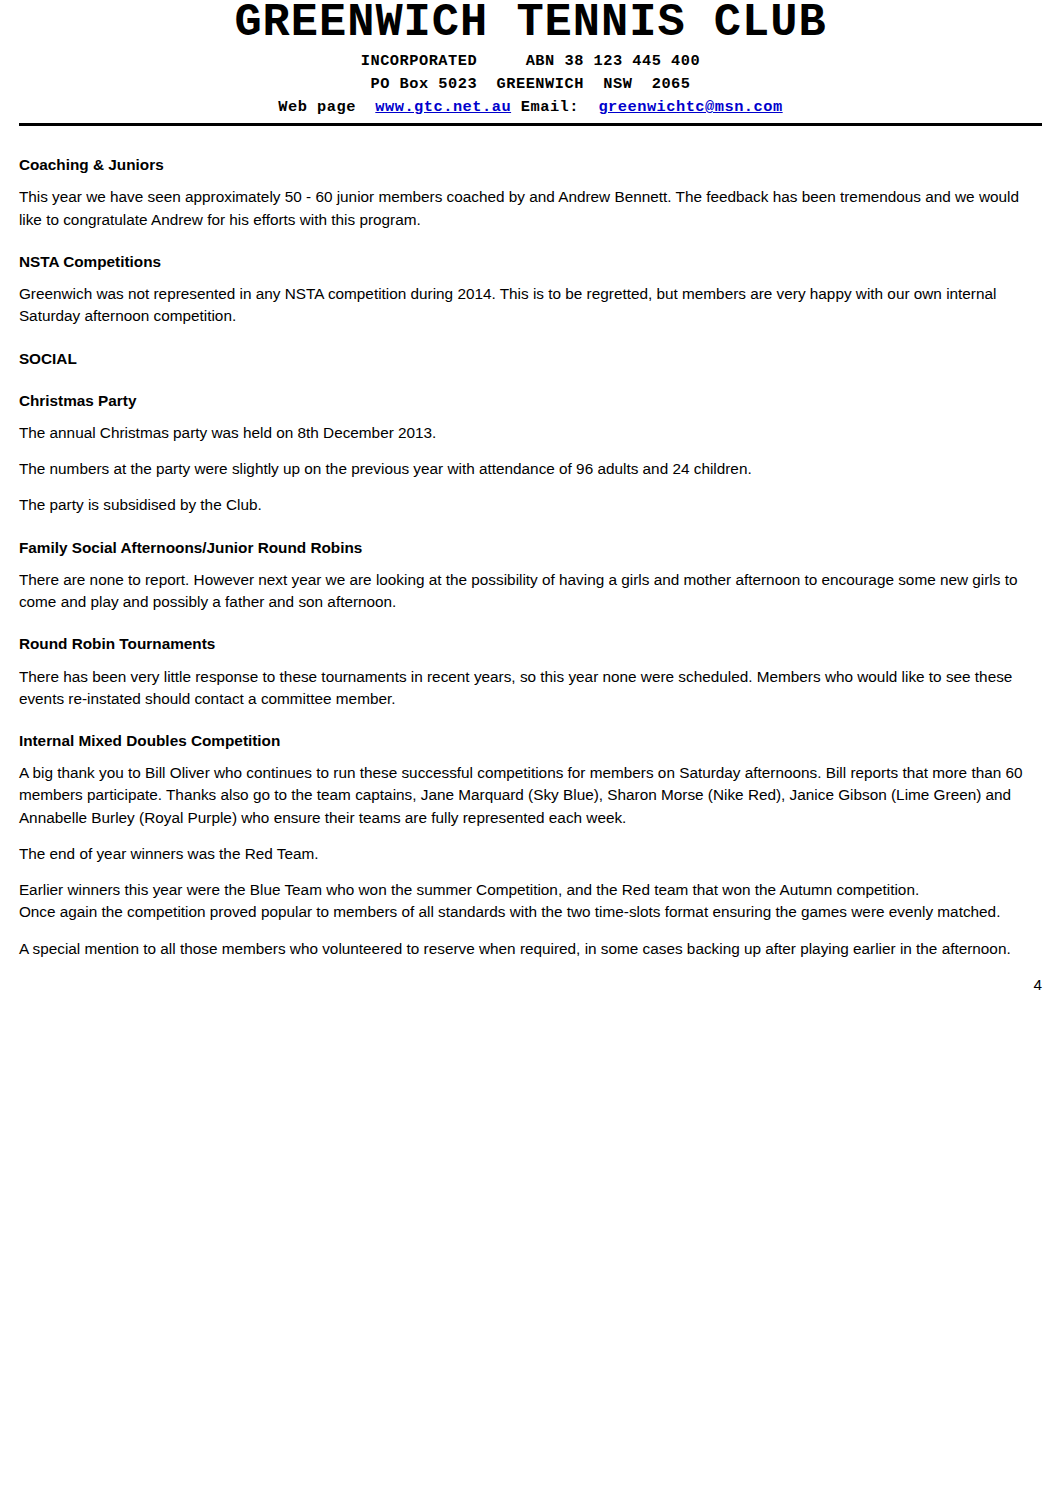GREENWICH TENNIS CLUB
INCORPORATED ABN 38 123 445 400
PO Box 5023 GREENWICH NSW 2065
Web page www.gtc.net.au Email: greenwichtc@msn.com
Coaching & Juniors
This year we have seen approximately 50 - 60 junior members coached by and Andrew Bennett. The feedback has been tremendous and we would like to congratulate Andrew for his efforts with this program.
NSTA Competitions
Greenwich was not represented in any NSTA competition during 2014. This is to be regretted, but members are very happy with our own internal Saturday afternoon competition.
SOCIAL
Christmas Party
The annual Christmas party was held on 8th December 2013.
The numbers at the party were slightly up on the previous year with attendance of 96 adults and 24 children.
The party is subsidised by the Club.
Family Social Afternoons/Junior Round Robins
There are none to report. However next year we are looking at the possibility of having a girls and mother afternoon to encourage some new girls to come and play and possibly a father and son afternoon.
Round Robin Tournaments
There has been very little response to these tournaments in recent years, so this year none were scheduled. Members who would like to see these events re-instated should contact a committee member.
Internal Mixed Doubles Competition
A big thank you to Bill Oliver who continues to run these successful competitions for members on Saturday afternoons. Bill reports that more than 60 members participate. Thanks also go to the team captains, Jane Marquard (Sky Blue), Sharon Morse (Nike Red), Janice Gibson (Lime Green) and Annabelle Burley (Royal Purple) who ensure their teams are fully represented each week.
The end of year winners was the Red Team.
Earlier winners this year were the Blue Team who won the summer Competition, and the Red team that won the Autumn competition.
Once again the competition proved popular to members of all standards with the two time-slots format ensuring the games were evenly matched.
A special mention to all those members who volunteered to reserve when required, in some cases backing up after playing earlier in the afternoon.
4